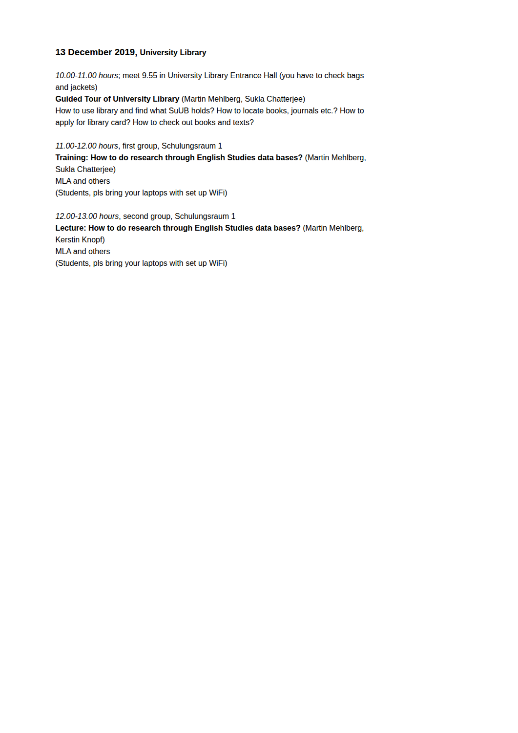13 December 2019, University Library
10.00-11.00 hours; meet 9.55 in University Library Entrance Hall (you have to check bags and jackets)
Guided Tour of University Library (Martin Mehlberg, Sukla Chatterjee)
How to use library and find what SuUB holds? How to locate books, journals etc.? How to apply for library card? How to check out books and texts?
11.00-12.00 hours, first group, Schulungsraum 1
Training: How to do research through English Studies data bases? (Martin Mehlberg, Sukla Chatterjee)
MLA and others
(Students, pls bring your laptops with set up WiFi)
12.00-13.00 hours, second group, Schulungsraum 1
Lecture: How to do research through English Studies data bases? (Martin Mehlberg, Kerstin Knopf)
MLA and others
(Students, pls bring your laptops with set up WiFi)